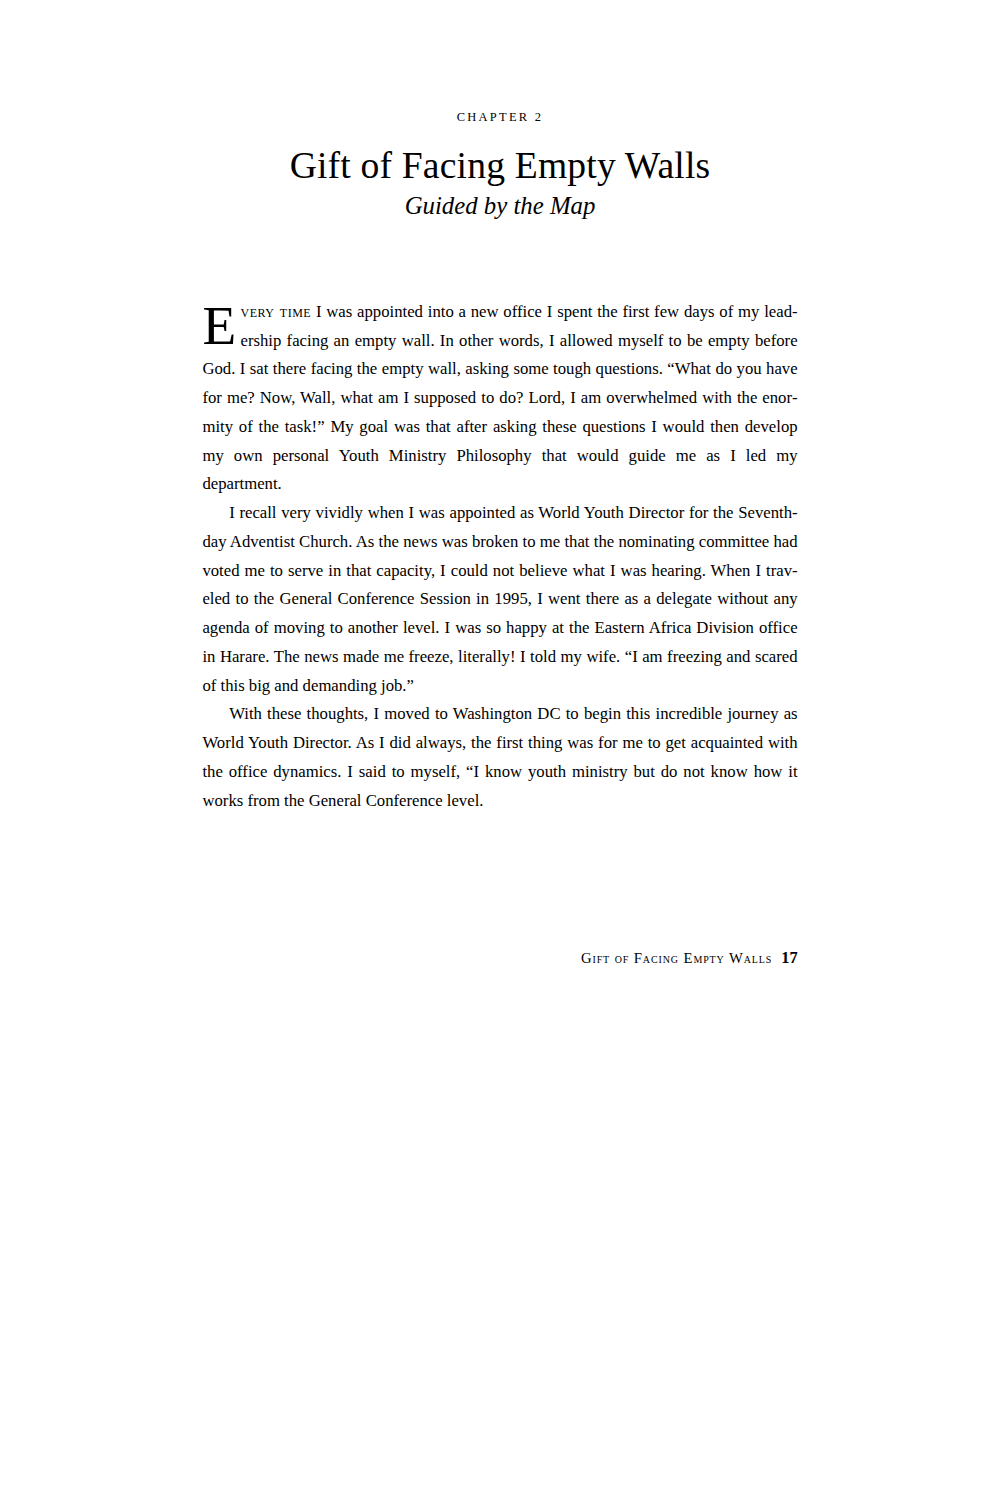Chapter 2
Gift of Facing Empty Walls
Guided by the Map
Every time I was appointed into a new office I spent the first few days of my leadership facing an empty wall. In other words, I allowed myself to be empty before God. I sat there facing the empty wall, asking some tough questions. “What do you have for me? Now, Wall, what am I supposed to do? Lord, I am overwhelmed with the enormity of the task!” My goal was that after asking these questions I would then develop my own personal Youth Ministry Philosophy that would guide me as I led my department.
I recall very vividly when I was appointed as World Youth Director for the Seventh-day Adventist Church. As the news was broken to me that the nominating committee had voted me to serve in that capacity, I could not believe what I was hearing. When I traveled to the General Conference Session in 1995, I went there as a delegate without any agenda of moving to another level. I was so happy at the Eastern Africa Division office in Harare. The news made me freeze, literally! I told my wife. “I am freezing and scared of this big and demanding job.”
With these thoughts, I moved to Washington DC to begin this incredible journey as World Youth Director. As I did always, the first thing was for me to get acquainted with the office dynamics. I said to myself, “I know youth ministry but do not know how it works from the General Conference level.
Gift of Facing Empty Walls17